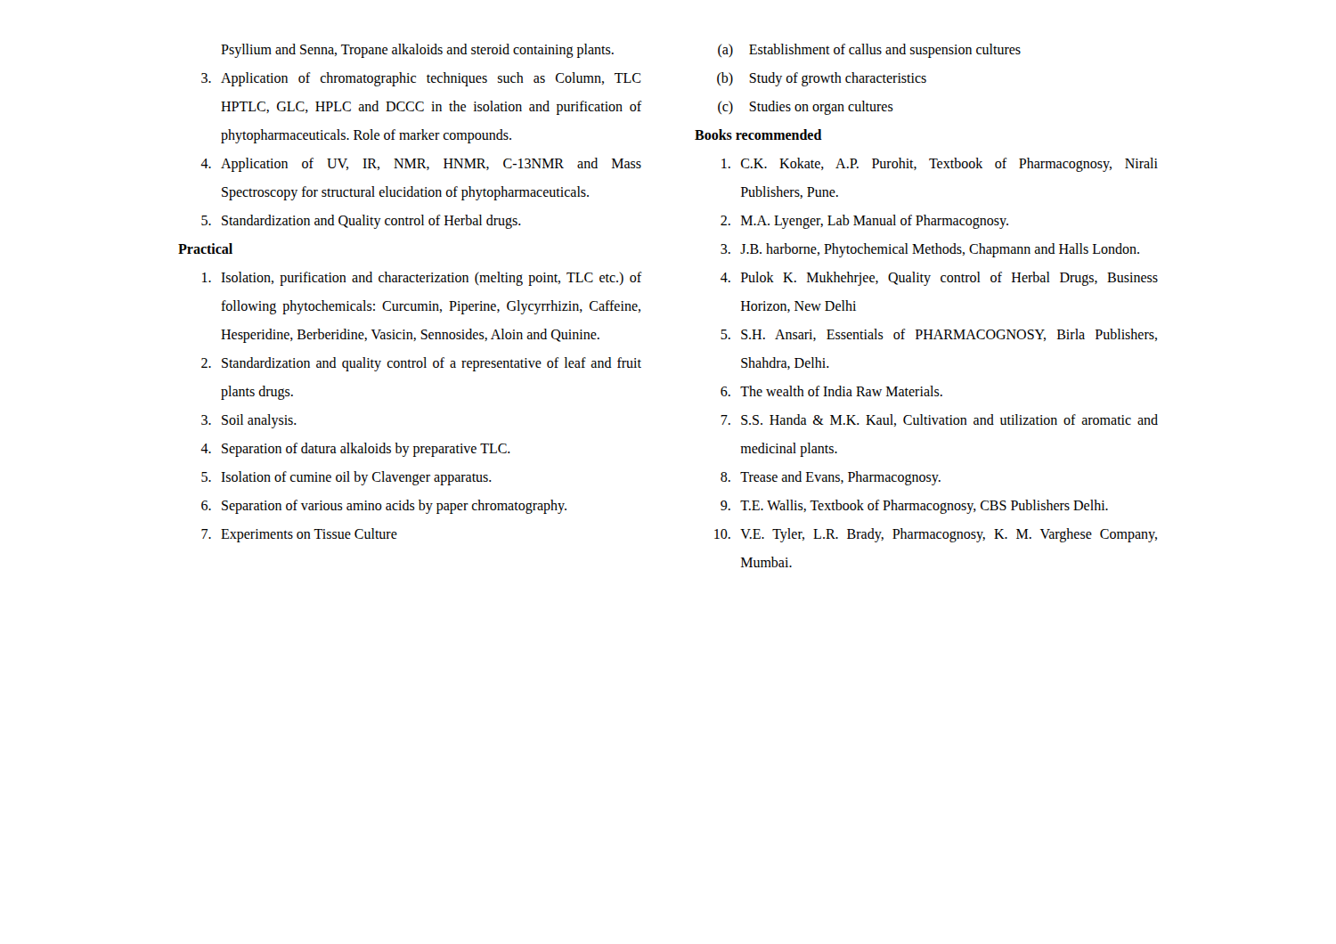Psyllium and Senna, Tropane alkaloids and steroid containing plants.
Application of chromatographic techniques such as Column, TLC HPTLC, GLC, HPLC and DCCC in the isolation and purification of phytopharmaceuticals. Role of marker compounds.
Application of UV, IR, NMR, HNMR, C-13NMR and Mass Spectroscopy for structural elucidation of phytopharmaceuticals.
Standardization and Quality control of Herbal drugs.
Practical
Isolation, purification and characterization (melting point, TLC etc.) of following phytochemicals: Curcumin, Piperine, Glycyrrhizin, Caffeine, Hesperidine, Berberidine, Vasicin, Sennosides, Aloin and Quinine.
Standardization and quality control of a representative of leaf and fruit plants drugs.
Soil analysis.
Separation of datura alkaloids by preparative TLC.
Isolation of cumine oil by Clavenger apparatus.
Separation of various amino acids by paper chromatography.
Experiments on Tissue Culture
Establishment of callus and suspension cultures
Study of growth characteristics
Studies on organ cultures
Books recommended
C.K. Kokate, A.P. Purohit, Textbook of Pharmacognosy, Nirali Publishers, Pune.
M.A. Lyenger, Lab Manual of Pharmacognosy.
J.B. harborne, Phytochemical Methods, Chapmann and Halls London.
Pulok K. Mukhehrjee, Quality control of Herbal Drugs, Business Horizon, New Delhi
S.H. Ansari, Essentials of PHARMACOGNOSY, Birla Publishers, Shahdra, Delhi.
The wealth of India Raw Materials.
S.S. Handa & M.K. Kaul, Cultivation and utilization of aromatic and medicinal plants.
Trease and Evans, Pharmacognosy.
T.E. Wallis, Textbook of Pharmacognosy, CBS Publishers Delhi.
V.E. Tyler, L.R. Brady, Pharmacognosy, K. M. Varghese Company, Mumbai.